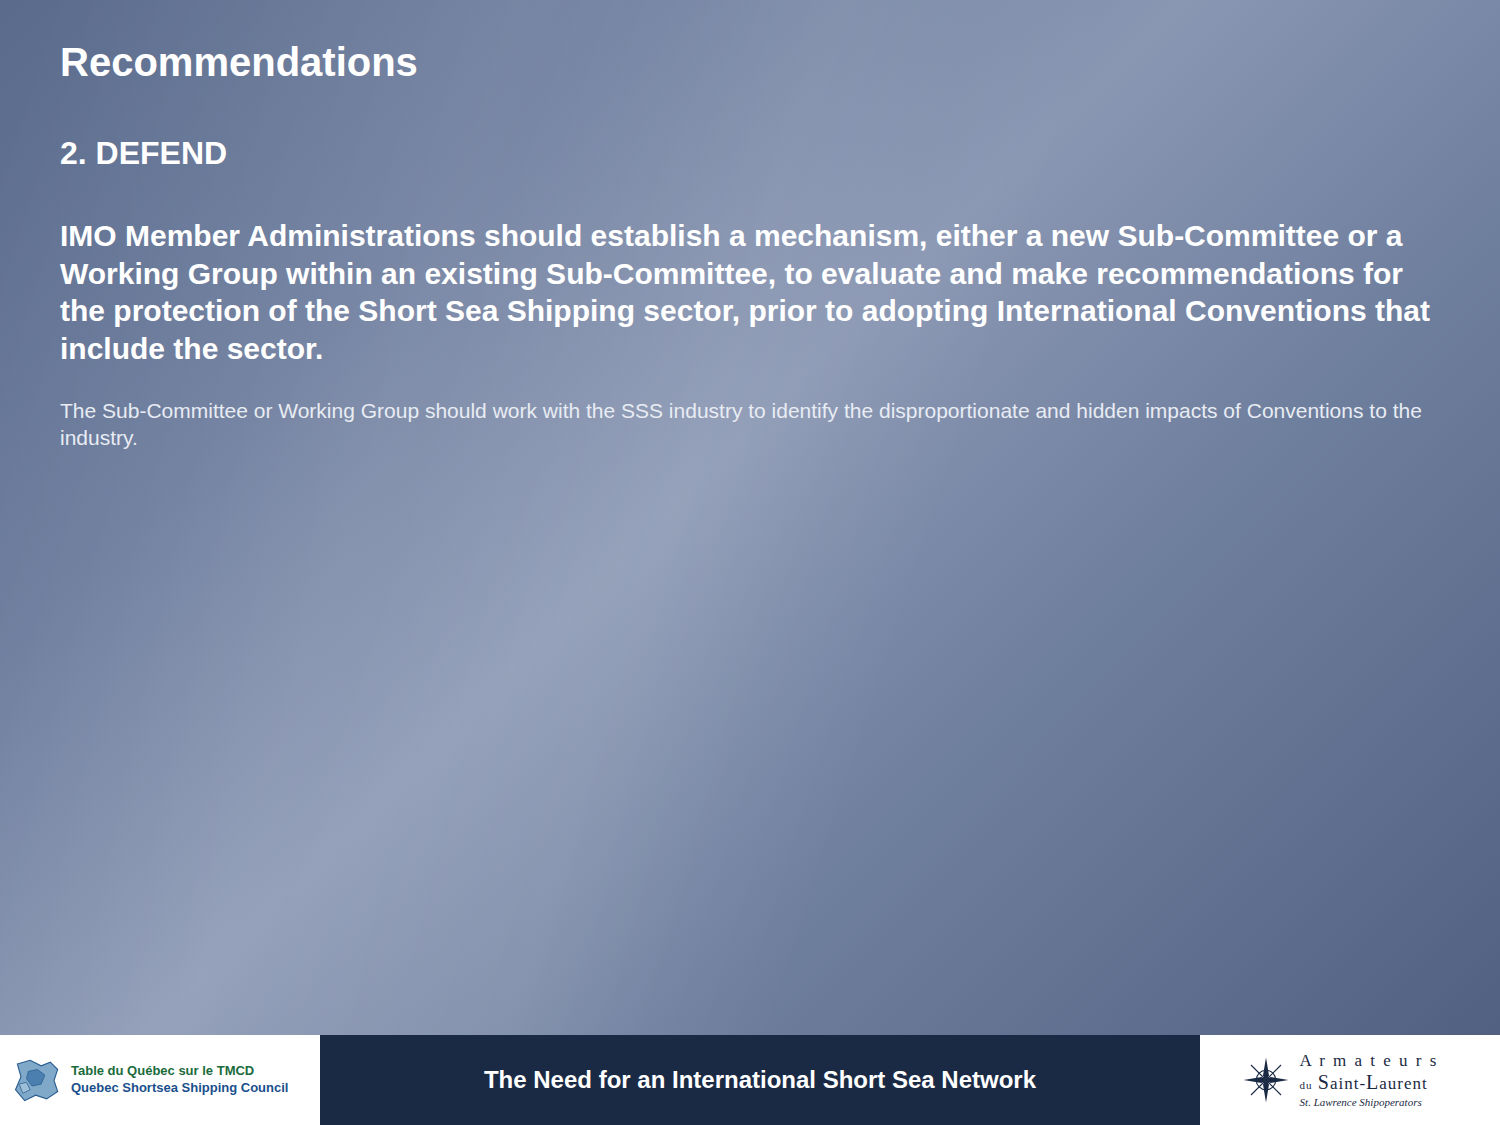Recommendations
2. DEFEND
IMO Member Administrations should establish a mechanism, either a new Sub-Committee or a Working Group within an existing Sub-Committee, to evaluate and make recommendations for the protection of the Short Sea Shipping sector, prior to adopting International Conventions that include the sector.
The Sub-Committee or Working Group should work with the SSS industry to identify the disproportionate and hidden impacts of Conventions to the industry.
Table du Québec sur le TMCD
Quebec Shortsea Shipping Council
The Need for an International Short Sea Network
A r m a t e u r s
du Saint-Laurent
St. Lawrence Shipoperators